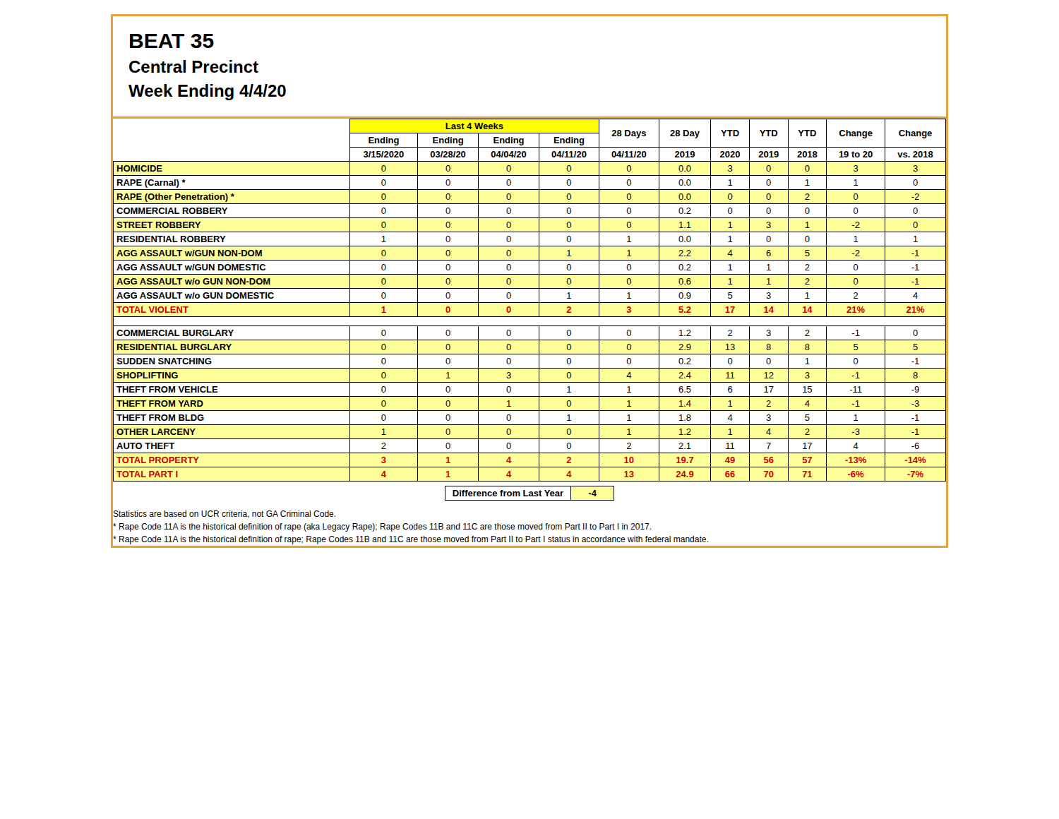BEAT 35
Central Precinct
Week Ending 4/4/20
| | Last 4 Weeks | 28 Days | 28 Day | YTD | YTD | YTD | Change | Change |
| --- | --- | --- | --- | --- | --- | --- | --- | --- |
| Ending | Ending | Ending | Ending |
| 3/15/2020 | 03/28/20 | 04/04/20 | 04/11/20 | 04/11/20 | 2019 | 2020 | 2019 | 2018 | 19 to 20 | vs. 2018 |
| HOMICIDE | 0 | 0 | 0 | 0 | 0 | 0.0 | 3 | 0 | 0 | 3 | 3 |
| RAPE (Carnal) * | 0 | 0 | 0 | 0 | 0 | 0.0 | 1 | 0 | 1 | 1 | 0 |
| RAPE (Other Penetration) * | 0 | 0 | 0 | 0 | 0 | 0.0 | 0 | 0 | 2 | 0 | -2 |
| COMMERCIAL ROBBERY | 0 | 0 | 0 | 0 | 0 | 0.2 | 0 | 0 | 0 | 0 | 0 |
| STREET ROBBERY | 0 | 0 | 0 | 0 | 0 | 1.1 | 1 | 3 | 1 | -2 | 0 |
| RESIDENTIAL ROBBERY | 1 | 0 | 0 | 0 | 1 | 0.0 | 1 | 0 | 0 | 1 | 1 |
| AGG ASSAULT w/GUN NON-DOM | 0 | 0 | 0 | 1 | 1 | 2.2 | 4 | 6 | 5 | -2 | -1 |
| AGG ASSAULT w/GUN DOMESTIC | 0 | 0 | 0 | 0 | 0 | 0.2 | 1 | 1 | 2 | 0 | -1 |
| AGG ASSAULT w/o GUN NON-DOM | 0 | 0 | 0 | 0 | 0 | 0.6 | 1 | 1 | 2 | 0 | -1 |
| AGG ASSAULT w/o GUN DOMESTIC | 0 | 0 | 0 | 1 | 1 | 0.9 | 5 | 3 | 1 | 2 | 4 |
| TOTAL VIOLENT | 1 | 0 | 0 | 2 | 3 | 5.2 | 17 | 14 | 14 | 21% | 21% |
| COMMERCIAL BURGLARY | 0 | 0 | 0 | 0 | 0 | 1.2 | 2 | 3 | 2 | -1 | 0 |
| RESIDENTIAL BURGLARY | 0 | 0 | 0 | 0 | 0 | 2.9 | 13 | 8 | 8 | 5 | 5 |
| SUDDEN SNATCHING | 0 | 0 | 0 | 0 | 0 | 0.2 | 0 | 0 | 1 | 0 | -1 |
| SHOPLIFTING | 0 | 1 | 3 | 0 | 4 | 2.4 | 11 | 12 | 3 | -1 | 8 |
| THEFT FROM VEHICLE | 0 | 0 | 0 | 1 | 1 | 6.5 | 6 | 17 | 15 | -11 | -9 |
| THEFT FROM YARD | 0 | 0 | 1 | 0 | 1 | 1.4 | 1 | 2 | 4 | -1 | -3 |
| THEFT FROM BLDG | 0 | 0 | 0 | 1 | 1 | 1.8 | 4 | 3 | 5 | 1 | -1 |
| OTHER LARCENY | 1 | 0 | 0 | 0 | 1 | 1.2 | 1 | 4 | 2 | -3 | -1 |
| AUTO THEFT | 2 | 0 | 0 | 0 | 2 | 2.1 | 11 | 7 | 17 | 4 | -6 |
| TOTAL PROPERTY | 3 | 1 | 4 | 2 | 10 | 19.7 | 49 | 56 | 57 | -13% | -14% |
| TOTAL PART I | 4 | 1 | 4 | 4 | 13 | 24.9 | 66 | 70 | 71 | -6% | -7% |
| Difference from Last Year | -4 |
Statistics are based on UCR criteria, not GA Criminal Code.
* Rape Code 11A is the historical definition of rape (aka Legacy Rape); Rape Codes 11B and 11C are those moved from Part II to Part I in 2017.
* Rape Code 11A is the historical definition of rape; Rape Codes 11B and 11C are those moved from Part II to Part I status in accordance with federal mandate.